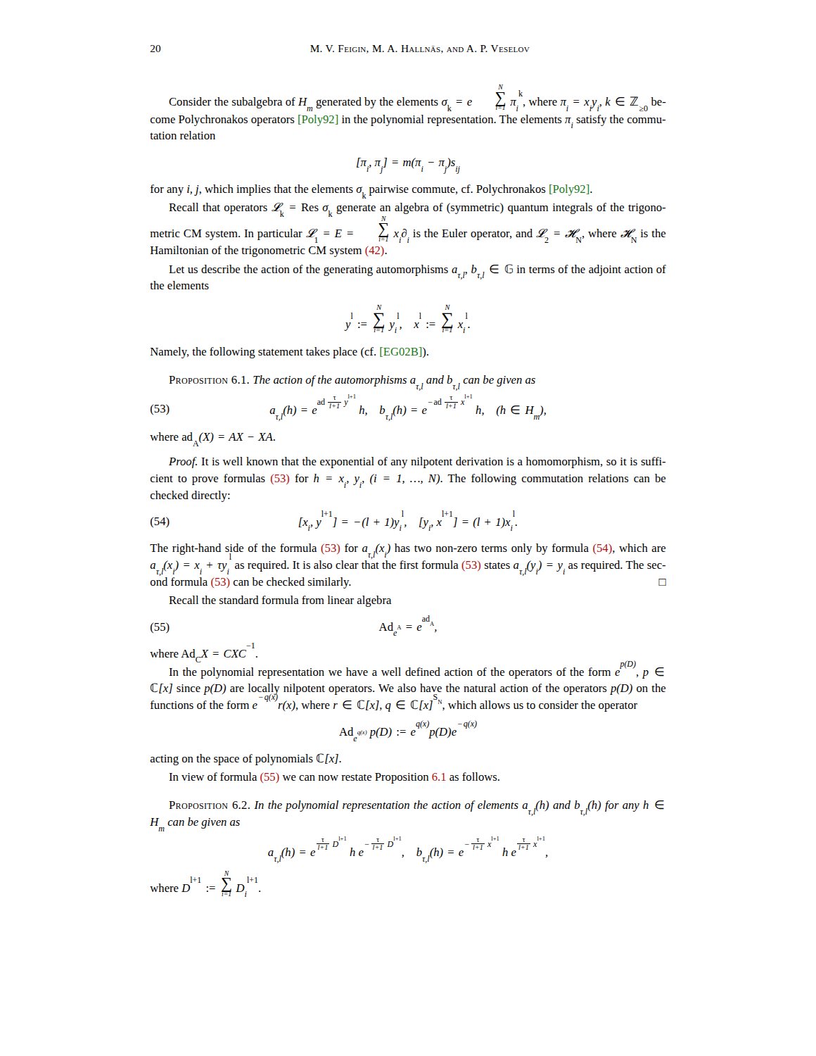20 M. V. Feigin, M. A. Hallnäs, and A. P. Veselov
Consider the subalgebra of Hm generated by the elements σk = e N∑i=1 πik, where πi = xiyi, k ∈ ℤ≥0 become Polychronakos operators [Poly92] in the polynomial representation. The elements πi satisfy the commutation relation
[πi, πj] = m(πi − πj)sij
for any i, j, which implies that the elements σk pairwise commute, cf. Polychronakos [Poly92].
Recall that operators 𝓛k = Res σk generate an algebra of (symmetric) quantum integrals of the trigonometric CM system. In particular 𝓛1 = E = N∑i=1 xi∂i is the Euler operator, and 𝓛2 = 𝓗N, where 𝓗N is the Hamiltonian of the trigonometric CM system (42).
Let us describe the action of the generating automorphisms aτ,l, bτ,l ∈ 𝔾 in terms of the adjoint action of the elements
yl := N∑i=1 yil, xl := N∑i=1 xil.
Namely, the following statement takes place (cf. [EG02B]).
Proposition 6.1. The action of the automorphisms aτ,l and bτ,l can be given as
(53) aτ,l(h) = ead τl+1 yl+1 h, bτ,l(h) = e−ad τl+1 xl+1 h, (h ∈ Hm),
where adA(X) = AX − XA.
Proof. It is well known that the exponential of any nilpotent derivation is a homomorphism, so it is sufficient to prove formulas (53) for h = xi, yi, (i = 1, …, N). The following commutation relations can be checked directly:
(54) [xi, yl+1] = −(l + 1)yil, [yi, xl+1] = (l + 1)xil.
The right-hand side of the formula (53) for aτ,l(xi) has two non-zero terms only by formula (54), which are aτ,l(xi) = xi + τyil as required. It is also clear that the first formula (53) states aτ,l(yi) = yi as required. The second formula (53) can be checked similarly. □
Recall the standard formula from linear algebra
(55) AdeA = eadA,
where AdCX = CXC−1.
In the polynomial representation we have a well defined action of the operators of the form ep(D), p ∈ ℂ[x] since p(D) are locally nilpotent operators. We also have the natural action of the operators p(D) on the functions of the form e−q(x)r(x), where r ∈ ℂ[x], q ∈ ℂ[x]SN, which allows us to consider the operator
Adeq(x) p(D) := eq(x)p(D)e−q(x)
acting on the space of polynomials ℂ[x].
In view of formula (55) we can now restate Proposition 6.1 as follows.
Proposition 6.2. In the polynomial representation the action of elements aτ,l(h) and bτ,l(h) for any h ∈ Hm can be given as
aτ,l(h) = eτl+1 Dl+1 h e−τl+1 Dl+1, bτ,l(h) = e−τl+1 xl+1 h eτl+1 xl+1,
where Dl+1 := N∑i=1 Dil+1.